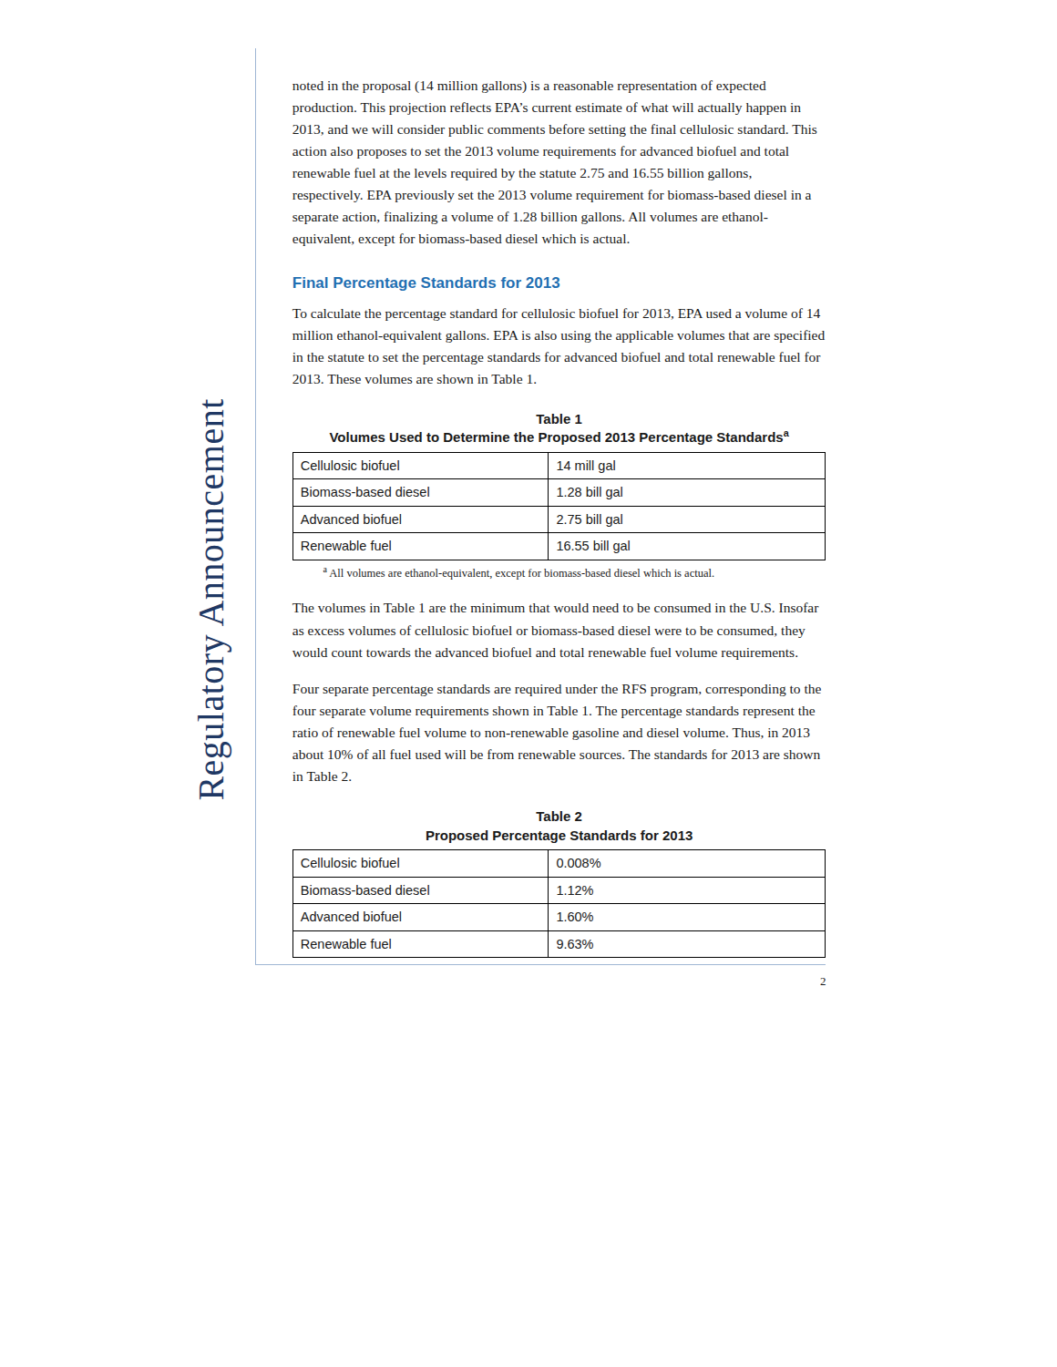Regulatory Announcement
noted in the proposal (14 million gallons) is a reasonable representation of expected production. This projection reflects EPA’s current estimate of what will actually happen in 2013, and we will consider public comments before setting the final cellulosic standard. This action also proposes to set the 2013 volume requirements for advanced biofuel and total renewable fuel at the levels required by the statute 2.75 and 16.55 billion gallons, respectively. EPA previously set the 2013 volume requirement for biomass-based diesel in a separate action, finalizing a volume of 1.28 billion gallons. All volumes are ethanol-equivalent, except for biomass-based diesel which is actual.
Final Percentage Standards for 2013
To calculate the percentage standard for cellulosic biofuel for 2013, EPA used a volume of 14 million ethanol-equivalent gallons. EPA is also using the applicable volumes that are specified in the statute to set the percentage standards for advanced biofuel and total renewable fuel for 2013. These volumes are shown in Table 1.
Table 1
Volumes Used to Determine the Proposed 2013 Percentage Standardsa
| Cellulosic biofuel | 14 mill gal |
| Biomass-based diesel | 1.28 bill gal |
| Advanced biofuel | 2.75 bill gal |
| Renewable fuel | 16.55 bill gal |
a All volumes are ethanol-equivalent, except for biomass-based diesel which is actual.
The volumes in Table 1 are the minimum that would need to be consumed in the U.S. Insofar as excess volumes of cellulosic biofuel or biomass-based diesel were to be consumed, they would count towards the advanced biofuel and total renewable fuel volume requirements.
Four separate percentage standards are required under the RFS program, corresponding to the four separate volume requirements shown in Table 1. The percentage standards represent the ratio of renewable fuel volume to non-renewable gasoline and diesel volume. Thus, in 2013 about 10% of all fuel used will be from renewable sources. The standards for 2013 are shown in Table 2.
Table 2
Proposed Percentage Standards for 2013
| Cellulosic biofuel | 0.008% |
| Biomass-based diesel | 1.12% |
| Advanced biofuel | 1.60% |
| Renewable fuel | 9.63% |
2